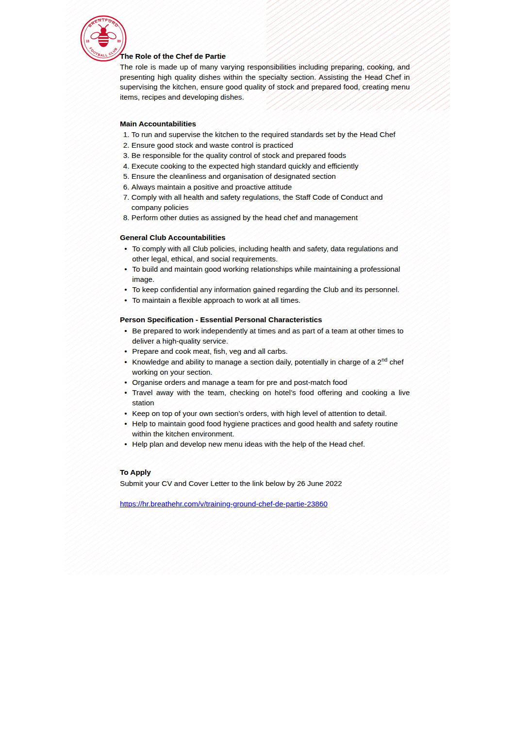BRENTFORD FOOTBALL CLUB 18 89
The Role of the Chef de Partie
The role is made up of many varying responsibilities including preparing, cooking, and presenting high quality dishes within the specialty section. Assisting the Head Chef in supervising the kitchen, ensure good quality of stock and prepared food, creating menu items, recipes and developing dishes.
Main Accountabilities
To run and supervise the kitchen to the required standards set by the Head Chef
Ensure good stock and waste control is practiced
Be responsible for the quality control of stock and prepared foods
Execute cooking to the expected high standard quickly and efficiently
Ensure the cleanliness and organisation of designated section
Always maintain a positive and proactive attitude
Comply with all health and safety regulations, the Staff Code of Conduct and company policies
Perform other duties as assigned by the head chef and management
General Club Accountabilities
To comply with all Club policies, including health and safety, data regulations and other legal, ethical, and social requirements.
To build and maintain good working relationships while maintaining a professional image.
To keep confidential any information gained regarding the Club and its personnel.
To maintain a flexible approach to work at all times.
Person Specification - Essential Personal Characteristics
Be prepared to work independently at times and as part of a team at other times to deliver a high-quality service.
Prepare and cook meat, fish, veg and all carbs.
Knowledge and ability to manage a section daily, potentially in charge of a 2nd chef working on your section.
Organise orders and manage a team for pre and post-match food
Travel away with the team, checking on hotel’s food offering and cooking a live station
Keep on top of your own section’s orders, with high level of attention to detail.
Help to maintain good food hygiene practices and good health and safety routine within the kitchen environment.
Help plan and develop new menu ideas with the help of the Head chef.
To Apply
Submit your CV and Cover Letter to the link below by 26 June 2022
https://hr.breathehr.com/v/training-ground-chef-de-partie-23860